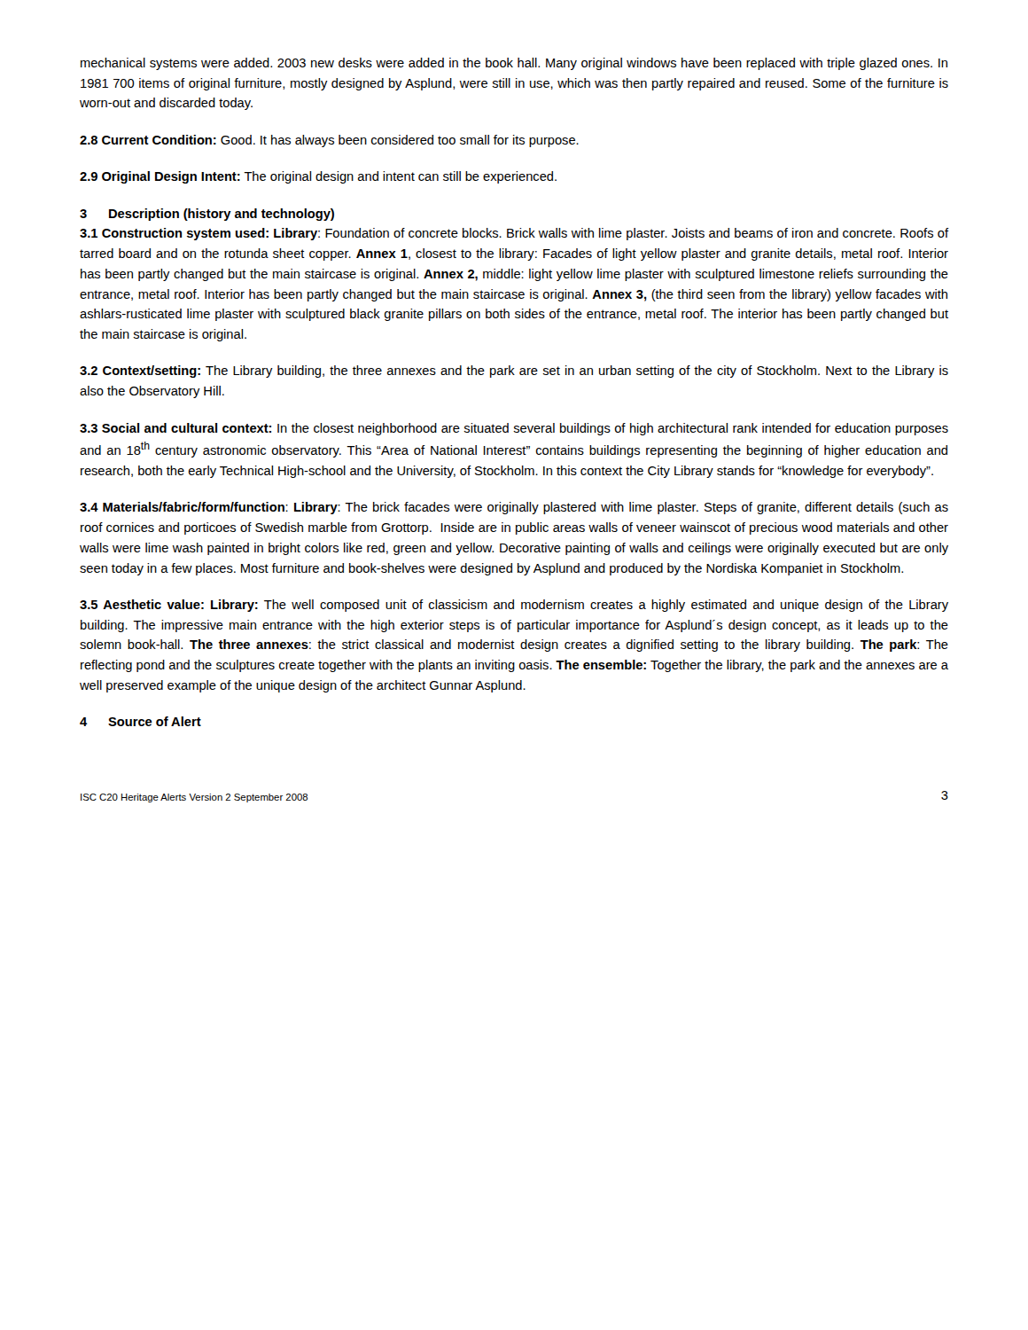mechanical systems were added. 2003 new desks were added in the book hall. Many original windows have been replaced with triple glazed ones. In 1981 700 items of original furniture, mostly designed by Asplund, were still in use, which was then partly repaired and reused. Some of the furniture is worn-out and discarded today.
2.8 Current Condition: Good. It has always been considered too small for its purpose.
2.9 Original Design Intent: The original design and intent can still be experienced.
3 Description (history and technology)
3.1 Construction system used: Library: Foundation of concrete blocks. Brick walls with lime plaster. Joists and beams of iron and concrete. Roofs of tarred board and on the rotunda sheet copper. Annex 1, closest to the library: Facades of light yellow plaster and granite details, metal roof. Interior has been partly changed but the main staircase is original. Annex 2, middle: light yellow lime plaster with sculptured limestone reliefs surrounding the entrance, metal roof. Interior has been partly changed but the main staircase is original. Annex 3, (the third seen from the library) yellow facades with ashlars-rusticated lime plaster with sculptured black granite pillars on both sides of the entrance, metal roof. The interior has been partly changed but the main staircase is original.
3.2 Context/setting: The Library building, the three annexes and the park are set in an urban setting of the city of Stockholm. Next to the Library is also the Observatory Hill.
3.3 Social and cultural context: In the closest neighborhood are situated several buildings of high architectural rank intended for education purposes and an 18th century astronomic observatory. This “Area of National Interest” contains buildings representing the beginning of higher education and research, both the early Technical High-school and the University, of Stockholm. In this context the City Library stands for “knowledge for everybody”.
3.4 Materials/fabric/form/function: Library: The brick facades were originally plastered with lime plaster. Steps of granite, different details (such as roof cornices and porticoes of Swedish marble from Grottorp. Inside are in public areas walls of veneer wainscot of precious wood materials and other walls were lime wash painted in bright colors like red, green and yellow. Decorative painting of walls and ceilings were originally executed but are only seen today in a few places. Most furniture and book-shelves were designed by Asplund and produced by the Nordiska Kompaniet in Stockholm.
3.5 Aesthetic value: Library: The well composed unit of classicism and modernism creates a highly estimated and unique design of the Library building. The impressive main entrance with the high exterior steps is of particular importance for Asplund´s design concept, as it leads up to the solemn book-hall. The three annexes: the strict classical and modernist design creates a dignified setting to the library building. The park: The reflecting pond and the sculptures create together with the plants an inviting oasis. The ensemble: Together the library, the park and the annexes are a well preserved example of the unique design of the architect Gunnar Asplund.
4 Source of Alert
ISC C20 Heritage Alerts Version 2 September 2008 3